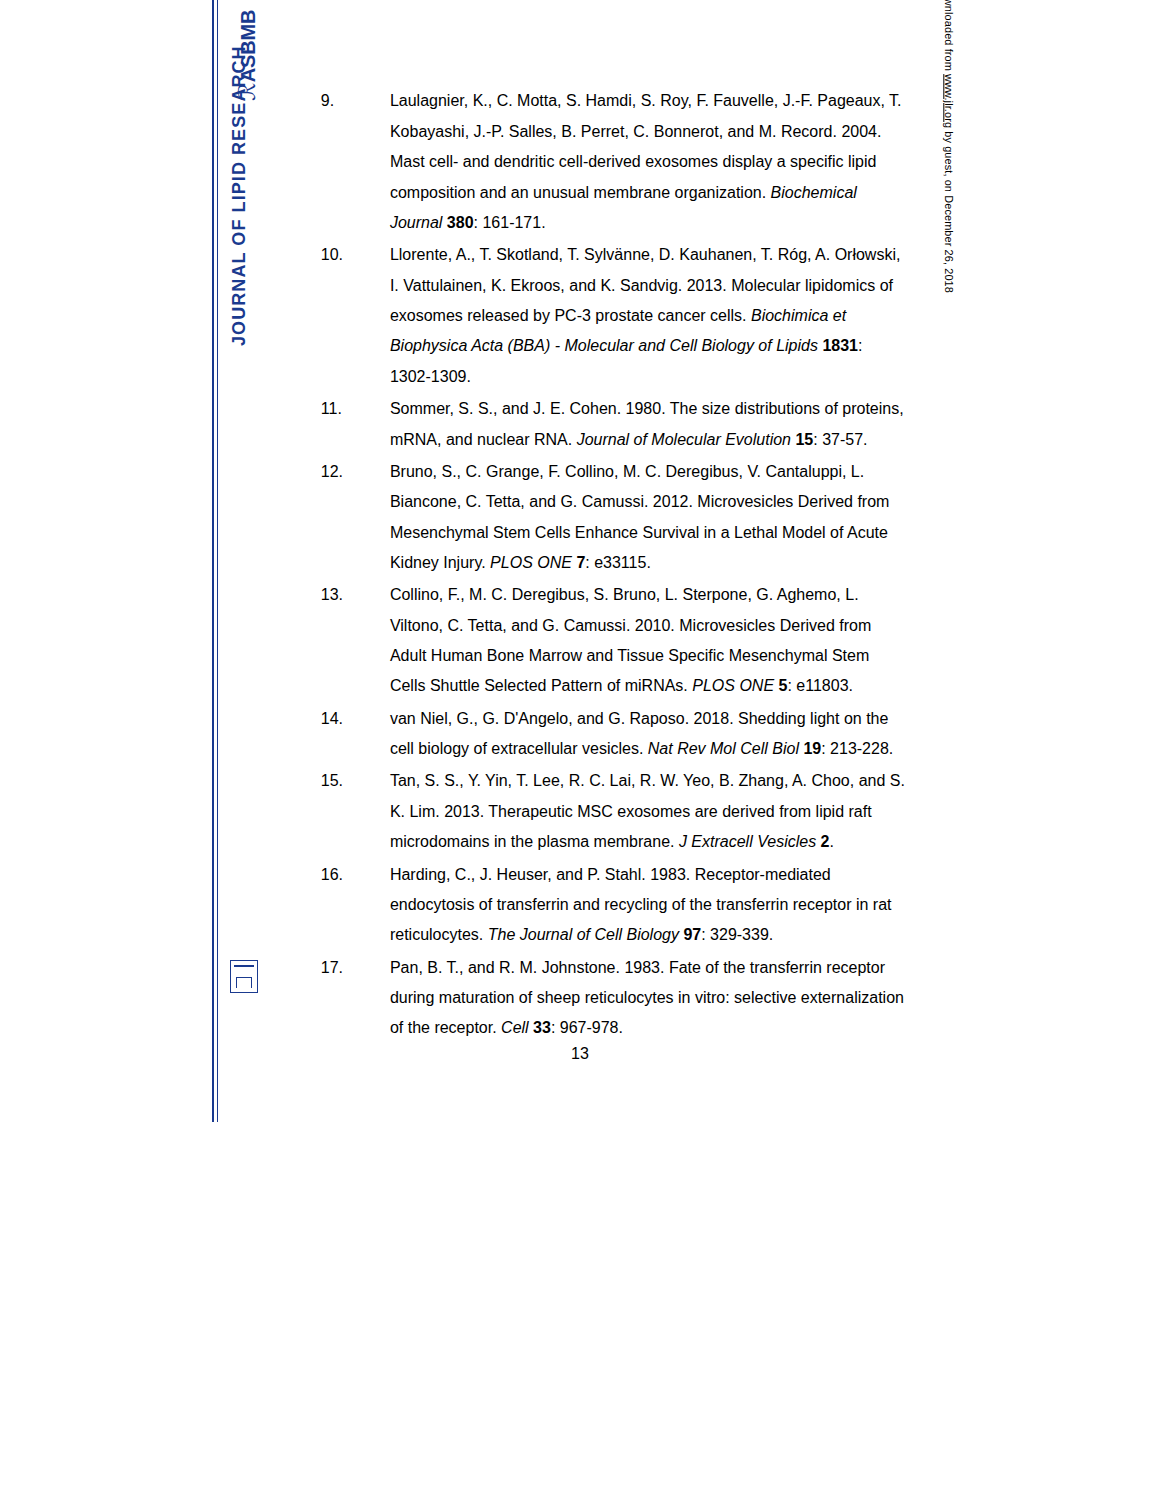ℛASBMB
JOURNAL OF LIPID RESEARCH
Downloaded from www.jlr.org by guest, on December 26, 2018
9. Laulagnier, K., C. Motta, S. Hamdi, S. Roy, F. Fauvelle, J.-F. Pageaux, T. Kobayashi, J.-P. Salles, B. Perret, C. Bonnerot, and M. Record. 2004. Mast cell- and dendritic cell-derived exosomes display a specific lipid composition and an unusual membrane organization. Biochemical Journal 380: 161-171.
10. Llorente, A., T. Skotland, T. Sylvänne, D. Kauhanen, T. Róg, A. Orłowski, I. Vattulainen, K. Ekroos, and K. Sandvig. 2013. Molecular lipidomics of exosomes released by PC-3 prostate cancer cells. Biochimica et Biophysica Acta (BBA) - Molecular and Cell Biology of Lipids 1831: 1302-1309.
11. Sommer, S. S., and J. E. Cohen. 1980. The size distributions of proteins, mRNA, and nuclear RNA. Journal of Molecular Evolution 15: 37-57.
12. Bruno, S., C. Grange, F. Collino, M. C. Deregibus, V. Cantaluppi, L. Biancone, C. Tetta, and G. Camussi. 2012. Microvesicles Derived from Mesenchymal Stem Cells Enhance Survival in a Lethal Model of Acute Kidney Injury. PLOS ONE 7: e33115.
13. Collino, F., M. C. Deregibus, S. Bruno, L. Sterpone, G. Aghemo, L. Viltono, C. Tetta, and G. Camussi. 2010. Microvesicles Derived from Adult Human Bone Marrow and Tissue Specific Mesenchymal Stem Cells Shuttle Selected Pattern of miRNAs. PLOS ONE 5: e11803.
14. van Niel, G., G. D'Angelo, and G. Raposo. 2018. Shedding light on the cell biology of extracellular vesicles. Nat Rev Mol Cell Biol 19: 213-228.
15. Tan, S. S., Y. Yin, T. Lee, R. C. Lai, R. W. Yeo, B. Zhang, A. Choo, and S. K. Lim. 2013. Therapeutic MSC exosomes are derived from lipid raft microdomains in the plasma membrane. J Extracell Vesicles 2.
16. Harding, C., J. Heuser, and P. Stahl. 1983. Receptor-mediated endocytosis of transferrin and recycling of the transferrin receptor in rat reticulocytes. The Journal of Cell Biology 97: 329-339.
17. Pan, B. T., and R. M. Johnstone. 1983. Fate of the transferrin receptor during maturation of sheep reticulocytes in vitro: selective externalization of the receptor. Cell 33: 967-978.
13